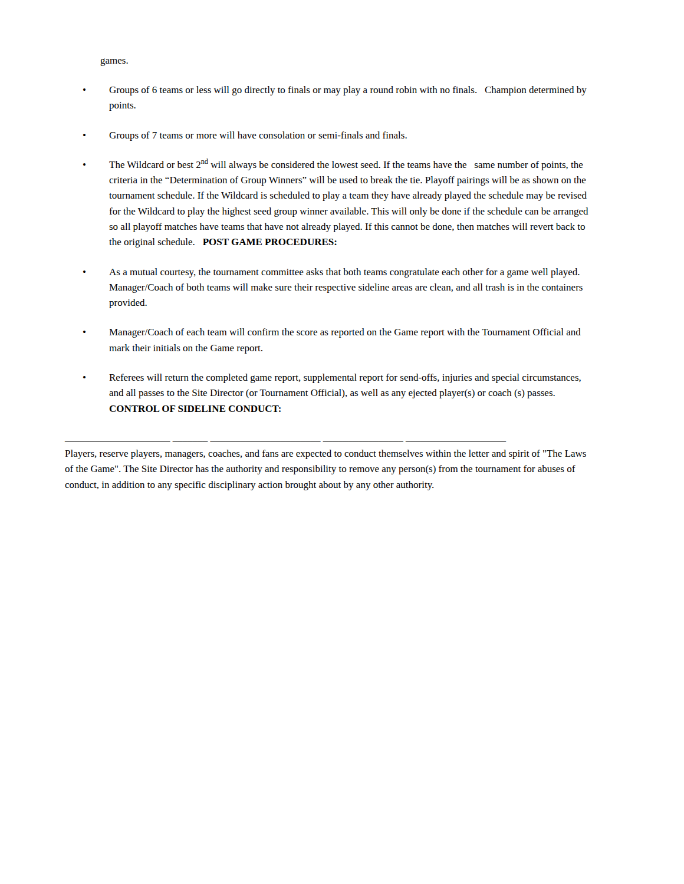games.
Groups of 6 teams or less will go directly to finals or may play a round robin with no finals. Champion determined by points.
Groups of 7 teams or more will have consolation or semi-finals and finals.
The Wildcard or best 2nd will always be considered the lowest seed. If the teams have the same number of points, the criteria in the “Determination of Group Winners” will be used to break the tie. Playoff pairings will be as shown on the tournament schedule. If the Wildcard is scheduled to play a team they have already played the schedule may be revised for the Wildcard to play the highest seed group winner available. This will only be done if the schedule can be arranged so all playoff matches have teams that have not already played. If this cannot be done, then matches will revert back to the original schedule. POST GAME PROCEDURES:
As a mutual courtesy, the tournament committee asks that both teams congratulate each other for a game well played. Manager/Coach of both teams will make sure their respective sideline areas are clean, and all trash is in the containers provided.
Manager/Coach of each team will confirm the score as reported on the Game report with the Tournament Official and mark their initials on the Game report.
Referees will return the completed game report, supplemental report for send-offs, injuries and special circumstances, and all passes to the Site Director (or Tournament Official), as well as any ejected player(s) or coach (s) passes. CONTROL OF SIDELINE CONDUCT:
_____________________ _______ ______________________ ________________ ____________________
Players, reserve players, managers, coaches, and fans are expected to conduct themselves within the letter and spirit of "The Laws of the Game". The Site Director has the authority and responsibility to remove any person(s) from the tournament for abuses of conduct, in addition to any specific disciplinary action brought about by any other authority.